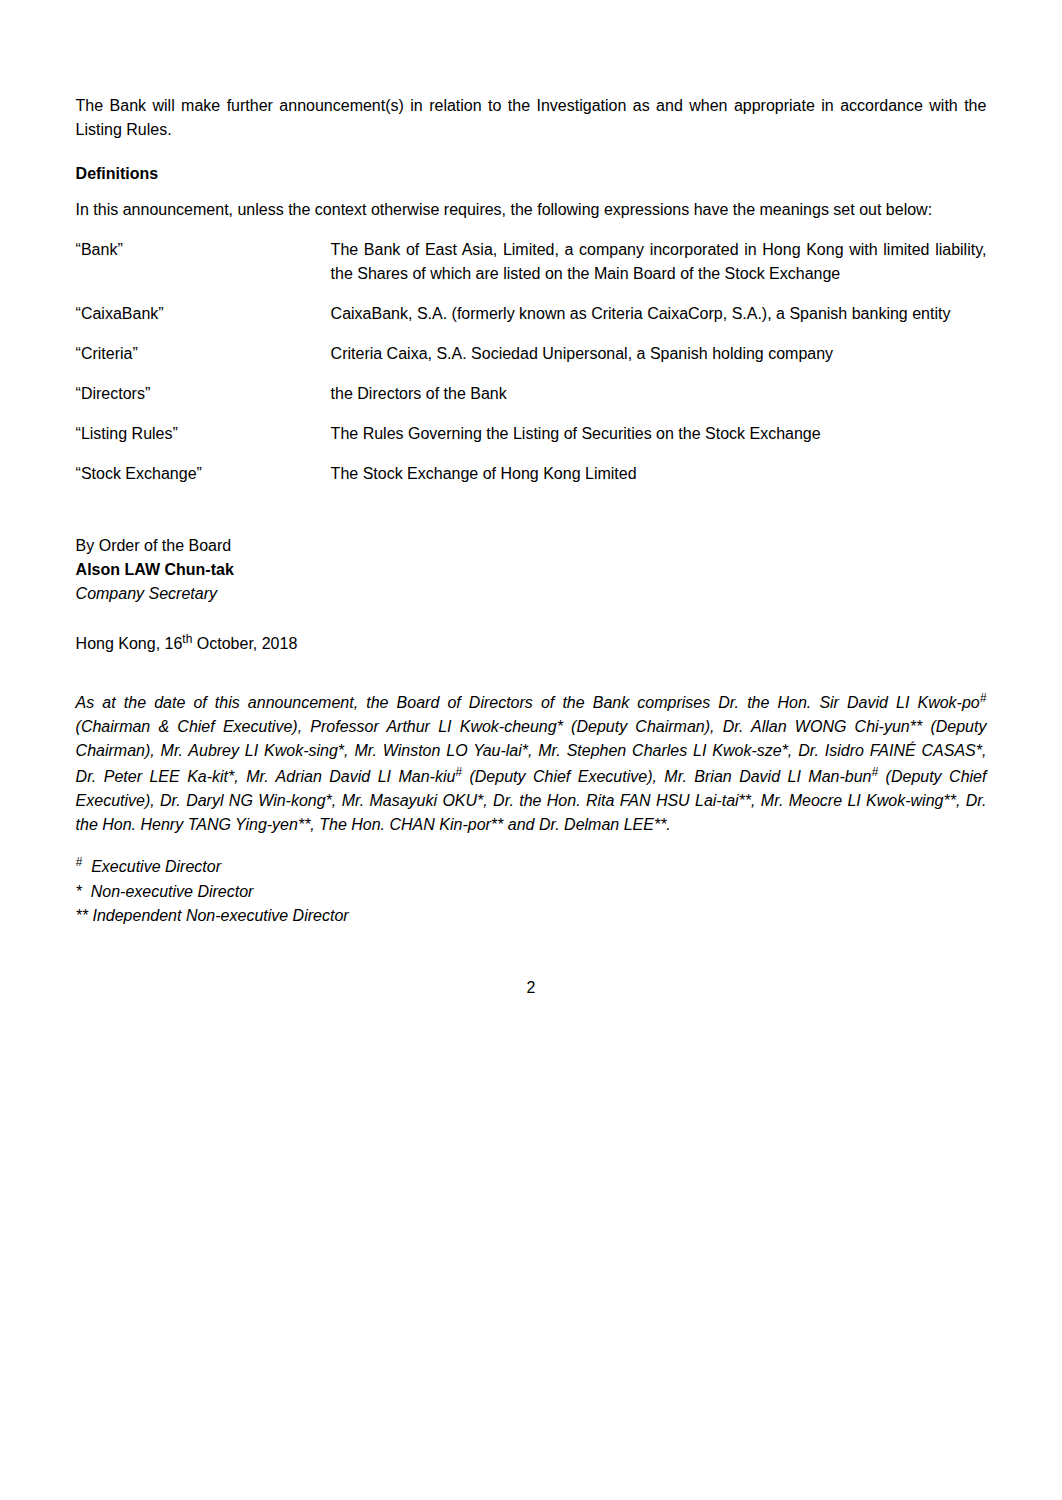The Bank will make further announcement(s) in relation to the Investigation as and when appropriate in accordance with the Listing Rules.
Definitions
In this announcement, unless the context otherwise requires, the following expressions have the meanings set out below:
| “Bank” | The Bank of East Asia, Limited, a company incorporated in Hong Kong with limited liability, the Shares of which are listed on the Main Board of the Stock Exchange |
| “CaixaBank” | CaixaBank, S.A. (formerly known as Criteria CaixaCorp, S.A.), a Spanish banking entity |
| “Criteria” | Criteria Caixa, S.A. Sociedad Unipersonal, a Spanish holding company |
| “Directors” | the Directors of the Bank |
| “Listing Rules” | The Rules Governing the Listing of Securities on the Stock Exchange |
| “Stock Exchange” | The Stock Exchange of Hong Kong Limited |
By Order of the Board
Alson LAW Chun-tak
Company Secretary
Hong Kong, 16th October, 2018
As at the date of this announcement, the Board of Directors of the Bank comprises Dr. the Hon. Sir David LI Kwok-po# (Chairman & Chief Executive), Professor Arthur LI Kwok-cheung* (Deputy Chairman), Dr. Allan WONG Chi-yun** (Deputy Chairman), Mr. Aubrey LI Kwok-sing*, Mr. Winston LO Yau-lai*, Mr. Stephen Charles LI Kwok-sze*, Dr. Isidro FAINÉ CASAS*, Dr. Peter LEE Ka-kit*, Mr. Adrian David LI Man-kiu# (Deputy Chief Executive), Mr. Brian David LI Man-bun# (Deputy Chief Executive), Dr. Daryl NG Win-kong*, Mr. Masayuki OKU*, Dr. the Hon. Rita FAN HSU Lai-tai**, Mr. Meocre LI Kwok-wing**, Dr. the Hon. Henry TANG Ying-yen**, The Hon. CHAN Kin-por** and Dr. Delman LEE**.
# Executive Director
* Non-executive Director
** Independent Non-executive Director
2